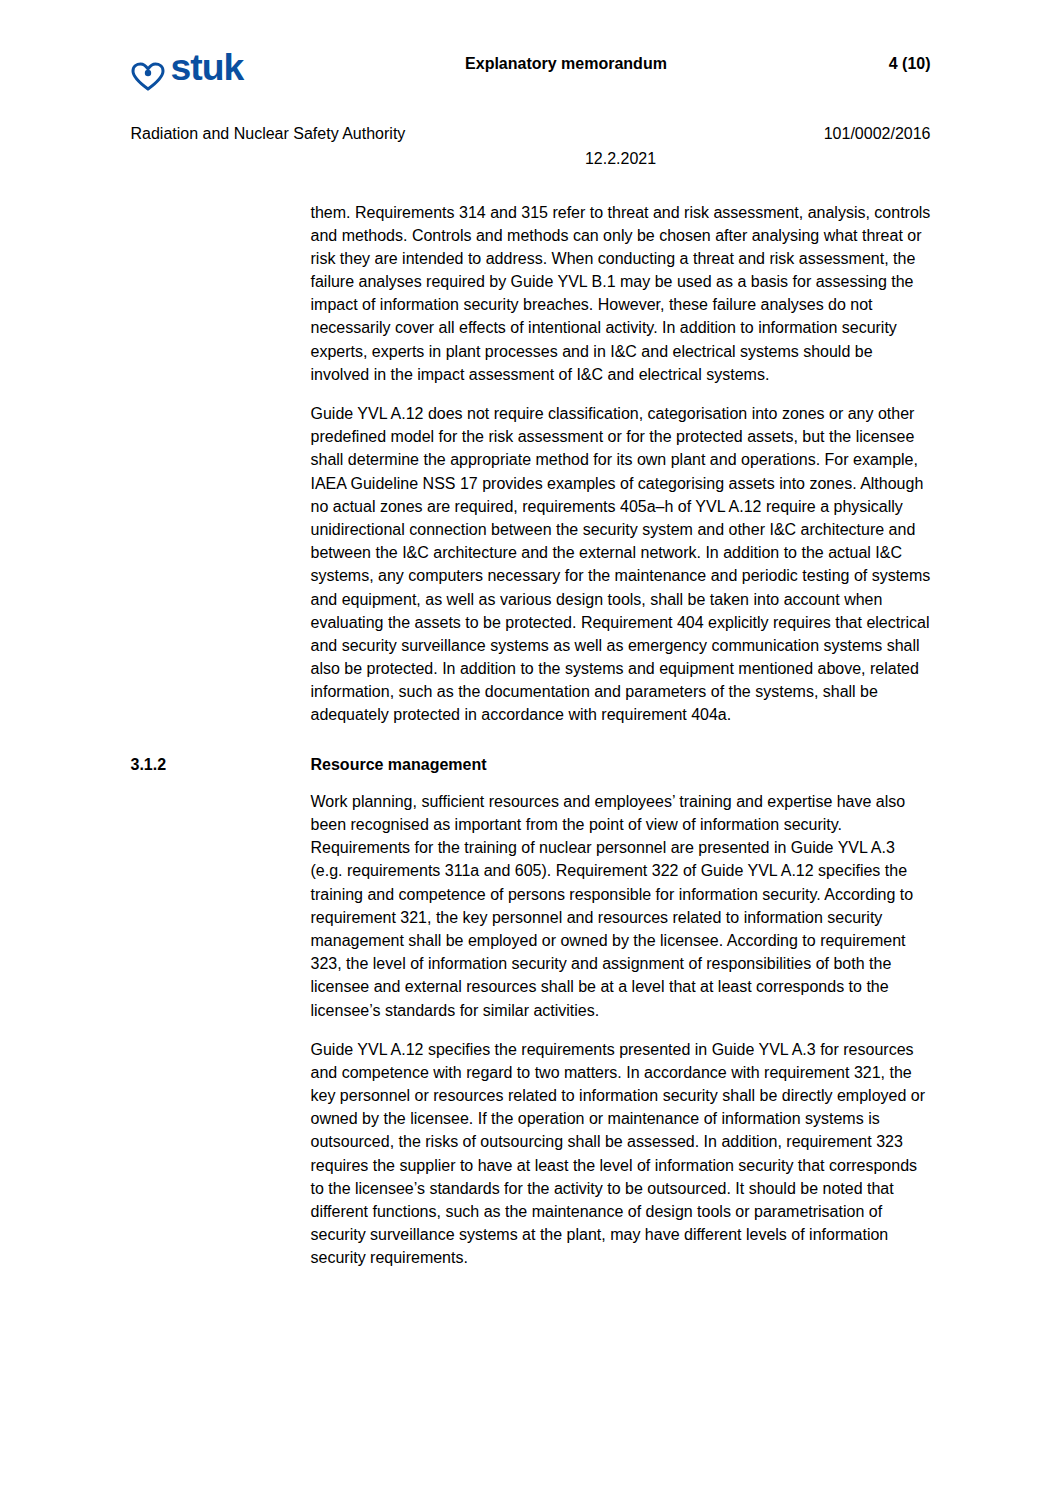stuk
Explanatory memorandum
4 (10)
Radiation and Nuclear Safety Authority
101/0002/2016
12.2.2021
them. Requirements 314 and 315 refer to threat and risk assessment, analysis, controls and methods. Controls and methods can only be chosen after analysing what threat or risk they are intended to address. When conducting a threat and risk assessment, the failure analyses required by Guide YVL B.1 may be used as a basis for assessing the impact of information security breaches. However, these failure analyses do not necessarily cover all effects of intentional activity. In addition to information security experts, experts in plant processes and in I&C and electrical systems should be involved in the impact assessment of I&C and electrical systems.
Guide YVL A.12 does not require classification, categorisation into zones or any other predefined model for the risk assessment or for the protected assets, but the licensee shall determine the appropriate method for its own plant and operations. For example, IAEA Guideline NSS 17 provides examples of categorising assets into zones. Although no actual zones are required, requirements 405a–h of YVL A.12 require a physically unidirectional connection between the security system and other I&C architecture and between the I&C architecture and the external network. In addition to the actual I&C systems, any computers necessary for the maintenance and periodic testing of systems and equipment, as well as various design tools, shall be taken into account when evaluating the assets to be protected. Requirement 404 explicitly requires that electrical and security surveillance systems as well as emergency communication systems shall also be protected. In addition to the systems and equipment mentioned above, related information, such as the documentation and parameters of the systems, shall be adequately protected in accordance with requirement 404a.
3.1.2
Resource management
Work planning, sufficient resources and employees’ training and expertise have also been recognised as important from the point of view of information security. Requirements for the training of nuclear personnel are presented in Guide YVL A.3 (e.g. requirements 311a and 605). Requirement 322 of Guide YVL A.12 specifies the training and competence of persons responsible for information security. According to requirement 321, the key personnel and resources related to information security management shall be employed or owned by the licensee. According to requirement 323, the level of information security and assignment of responsibilities of both the licensee and external resources shall be at a level that at least corresponds to the licensee’s standards for similar activities.
Guide YVL A.12 specifies the requirements presented in Guide YVL A.3 for resources and competence with regard to two matters. In accordance with requirement 321, the key personnel or resources related to information security shall be directly employed or owned by the licensee. If the operation or maintenance of information systems is outsourced, the risks of outsourcing shall be assessed. In addition, requirement 323 requires the supplier to have at least the level of information security that corresponds to the licensee’s standards for the activity to be outsourced. It should be noted that different functions, such as the maintenance of design tools or parametrisation of security surveillance systems at the plant, may have different levels of information security requirements.